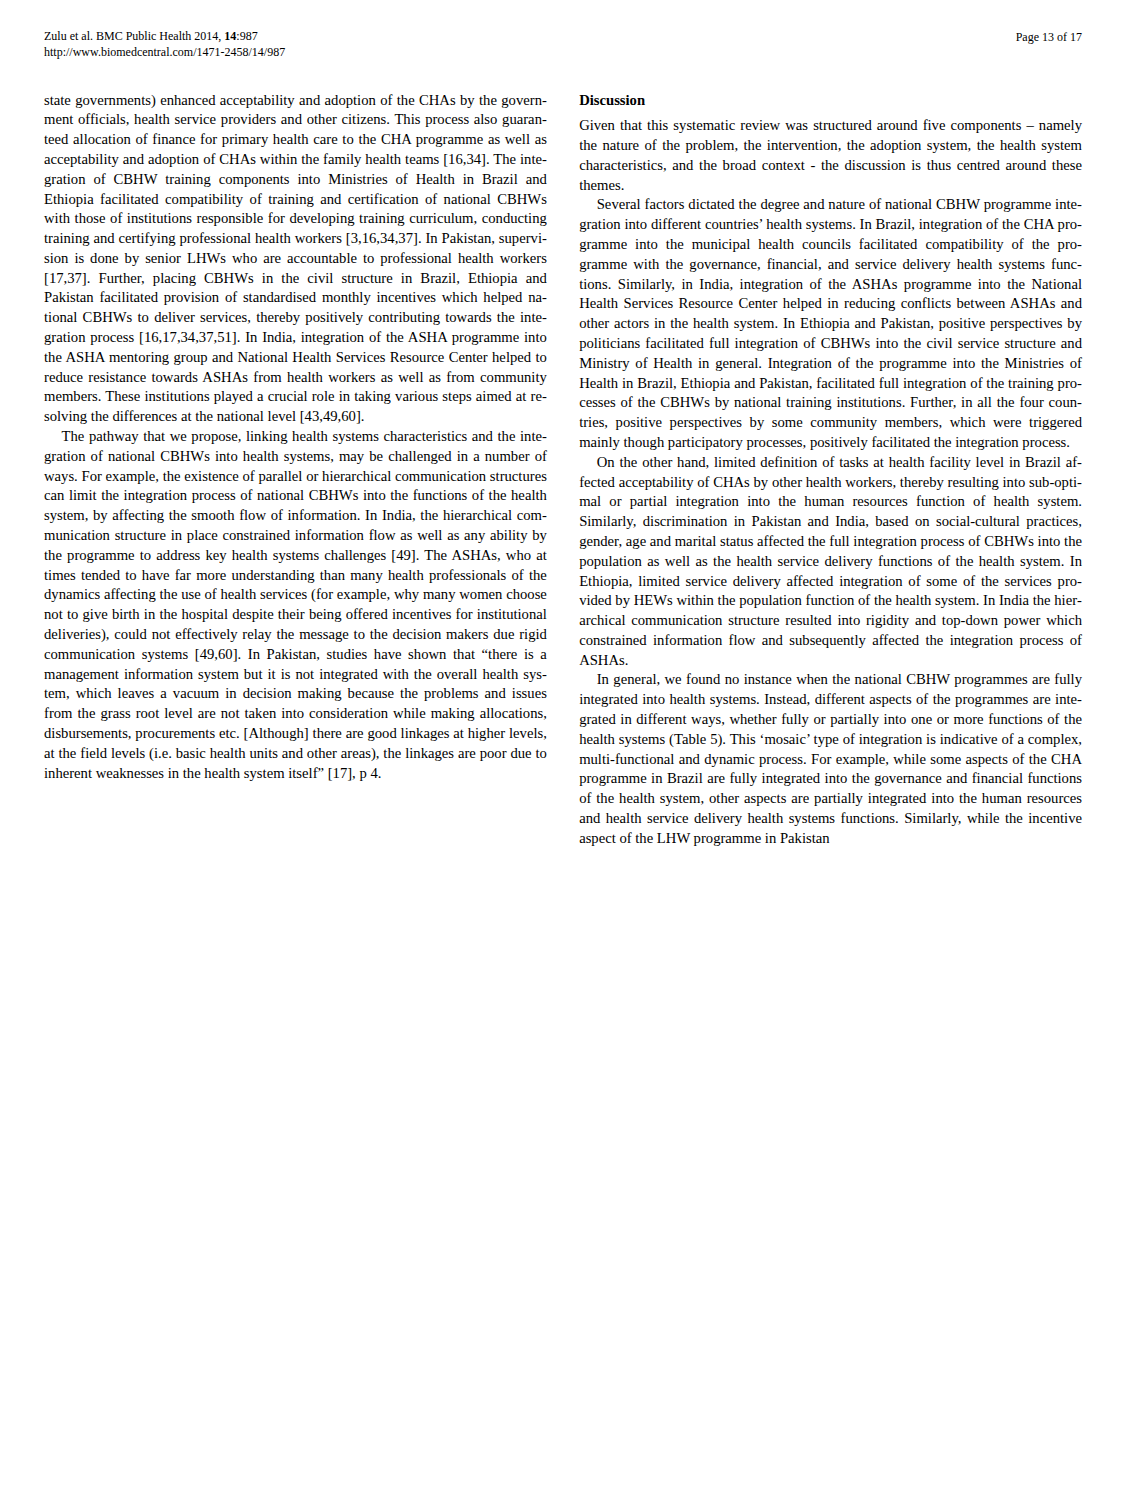Zulu et al. BMC Public Health 2014, 14:987
http://www.biomedcentral.com/1471-2458/14/987
Page 13 of 17
state governments) enhanced acceptability and adoption of the CHAs by the government officials, health service providers and other citizens. This process also guaranteed allocation of finance for primary health care to the CHA programme as well as acceptability and adoption of CHAs within the family health teams [16,34]. The integration of CBHW training components into Ministries of Health in Brazil and Ethiopia facilitated compatibility of training and certification of national CBHWs with those of institutions responsible for developing training curriculum, conducting training and certifying professional health workers [3,16,34,37]. In Pakistan, supervision is done by senior LHWs who are accountable to professional health workers [17,37]. Further, placing CBHWs in the civil structure in Brazil, Ethiopia and Pakistan facilitated provision of standardised monthly incentives which helped national CBHWs to deliver services, thereby positively contributing towards the integration process [16,17,34,37,51]. In India, integration of the ASHA programme into the ASHA mentoring group and National Health Services Resource Center helped to reduce resistance towards ASHAs from health workers as well as from community members. These institutions played a crucial role in taking various steps aimed at resolving the differences at the national level [43,49,60].
The pathway that we propose, linking health systems characteristics and the integration of national CBHWs into health systems, may be challenged in a number of ways. For example, the existence of parallel or hierarchical communication structures can limit the integration process of national CBHWs into the functions of the health system, by affecting the smooth flow of information. In India, the hierarchical communication structure in place constrained information flow as well as any ability by the programme to address key health systems challenges [49]. The ASHAs, who at times tended to have far more understanding than many health professionals of the dynamics affecting the use of health services (for example, why many women choose not to give birth in the hospital despite their being offered incentives for institutional deliveries), could not effectively relay the message to the decision makers due rigid communication systems [49,60]. In Pakistan, studies have shown that “there is a management information system but it is not integrated with the overall health system, which leaves a vacuum in decision making because the problems and issues from the grass root level are not taken into consideration while making allocations, disbursements, procurements etc. [Although] there are good linkages at higher levels, at the field levels (i.e. basic health units and other areas), the linkages are poor due to inherent weaknesses in the health system itself” [17], p 4.
Discussion
Given that this systematic review was structured around five components – namely the nature of the problem, the intervention, the adoption system, the health system characteristics, and the broad context - the discussion is thus centred around these themes.
Several factors dictated the degree and nature of national CBHW programme integration into different countries’ health systems. In Brazil, integration of the CHA programme into the municipal health councils facilitated compatibility of the programme with the governance, financial, and service delivery health systems functions. Similarly, in India, integration of the ASHAs programme into the National Health Services Resource Center helped in reducing conflicts between ASHAs and other actors in the health system. In Ethiopia and Pakistan, positive perspectives by politicians facilitated full integration of CBHWs into the civil service structure and Ministry of Health in general. Integration of the programme into the Ministries of Health in Brazil, Ethiopia and Pakistan, facilitated full integration of the training processes of the CBHWs by national training institutions. Further, in all the four countries, positive perspectives by some community members, which were triggered mainly though participatory processes, positively facilitated the integration process.
On the other hand, limited definition of tasks at health facility level in Brazil affected acceptability of CHAs by other health workers, thereby resulting into sub-optimal or partial integration into the human resources function of health system. Similarly, discrimination in Pakistan and India, based on social-cultural practices, gender, age and marital status affected the full integration process of CBHWs into the population as well as the health service delivery functions of the health system. In Ethiopia, limited service delivery affected integration of some of the services provided by HEWs within the population function of the health system. In India the hierarchical communication structure resulted into rigidity and top-down power which constrained information flow and subsequently affected the integration process of ASHAs.
In general, we found no instance when the national CBHW programmes are fully integrated into health systems. Instead, different aspects of the programmes are integrated in different ways, whether fully or partially into one or more functions of the health systems (Table 5). This ‘mosaic’ type of integration is indicative of a complex, multi-functional and dynamic process. For example, while some aspects of the CHA programme in Brazil are fully integrated into the governance and financial functions of the health system, other aspects are partially integrated into the human resources and health service delivery health systems functions. Similarly, while the incentive aspect of the LHW programme in Pakistan